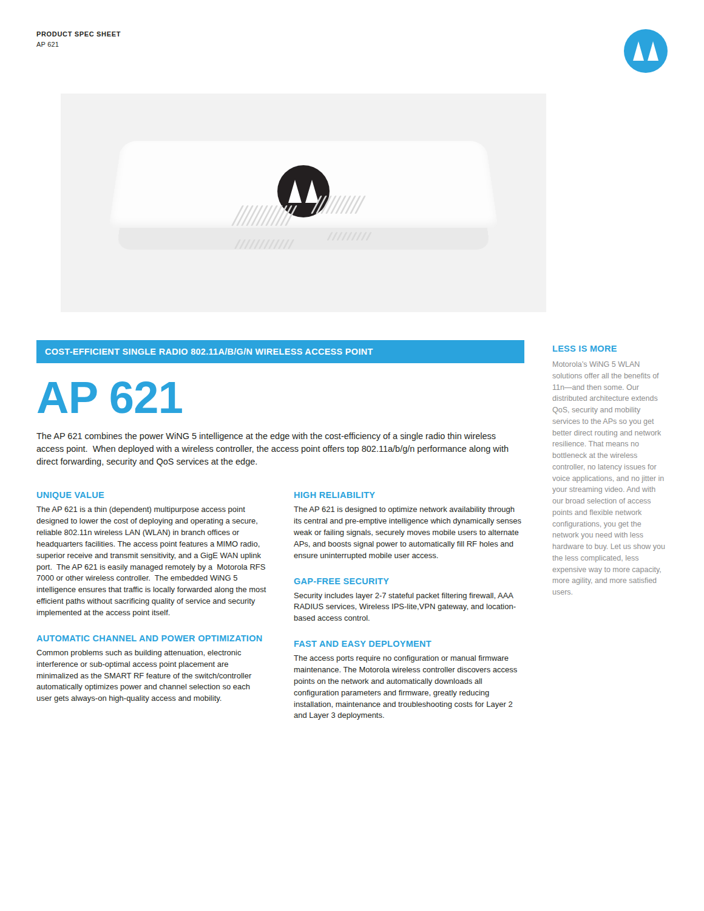Product Spec Sheet AP 621
Cost-efficient single radio 802.11a/b/g/n wireless access point
AP 621
The AP 621 combines the power WiNG 5 intelligence at the edge with the cost-efficiency of a single radio thin wireless access point. When deployed with a wireless controller, the access point offers top 802.11a/b/g/n performance along with direct forwarding, security and QoS services at the edge.
Unique Value
The AP 621 is a thin (dependent) multipurpose access point designed to lower the cost of deploying and operating a secure, reliable 802.11n wireless LAN (WLAN) in branch offices or headquarters facilities. The access point features a MIMO radio, superior receive and transmit sensitivity, and a GigE WAN uplink port. The AP 621 is easily managed remotely by a Motorola RFS 7000 or other wireless controller. The embedded WiNG 5 intelligence ensures that traffic is locally forwarded along the most efficient paths without sacrificing quality of service and security implemented at the access point itself.
Automatic Channel and Power Optimization
Common problems such as building attenuation, electronic interference or sub-optimal access point placement are minimalized as the SMART RF feature of the switch/controller automatically optimizes power and channel selection so each user gets always-on high-quality access and mobility.
High Reliability
The AP 621 is designed to optimize network availability through its central and pre-emptive intelligence which dynamically senses weak or failing signals, securely moves mobile users to alternate APs, and boosts signal power to automatically fill RF holes and ensure uninterrupted mobile user access.
Gap-free Security
Security includes layer 2-7 stateful packet filtering firewall, AAA RADIUS services, Wireless IPS-lite,VPN gateway, and location-based access control.
Fast and Easy Deployment
The access ports require no configuration or manual firmware maintenance. The Motorola wireless controller discovers access points on the network and automatically downloads all configuration parameters and firmware, greatly reducing installation, maintenance and troubleshooting costs for Layer 2 and Layer 3 deployments.
Less is More
Motorola’s WiNG 5 WLAN solutions offer all the benefits of 11n—and then some. Our distributed architecture extends QoS, security and mobility services to the APs so you get better direct routing and network resilience. That means no bottleneck at the wireless controller, no latency issues for voice applications, and no jitter in your streaming video. And with our broad selection of access points and flexible network configurations, you get the network you need with less hardware to buy. Let us show you the less complicated, less expensive way to more capacity, more agility, and more satisfied users.